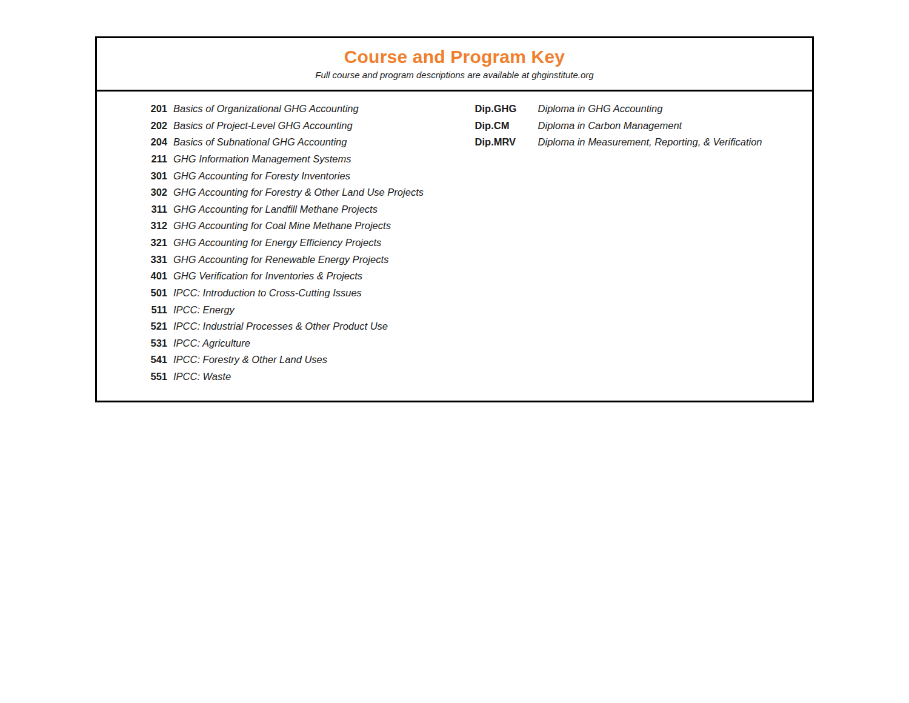Course and Program Key
Full course and program descriptions are available at ghginstitute.org
201 Basics of Organizational GHG Accounting
202 Basics of Project-Level GHG Accounting
204 Basics of Subnational GHG Accounting
211 GHG Information Management Systems
301 GHG Accounting for Foresty Inventories
302 GHG Accounting for Forestry & Other Land Use Projects
311 GHG Accounting for Landfill Methane Projects
312 GHG Accounting for Coal Mine Methane Projects
321 GHG Accounting for Energy Efficiency Projects
331 GHG Accounting for Renewable Energy Projects
401 GHG Verification for Inventories & Projects
501 IPCC: Introduction to Cross-Cutting Issues
511 IPCC: Energy
521 IPCC: Industrial Processes & Other Product Use
531 IPCC: Agriculture
541 IPCC: Forestry & Other Land Uses
551 IPCC: Waste
Dip.GHG Diploma in GHG Accounting
Dip.CM Diploma in Carbon Management
Dip.MRV Diploma in Measurement, Reporting, & Verification